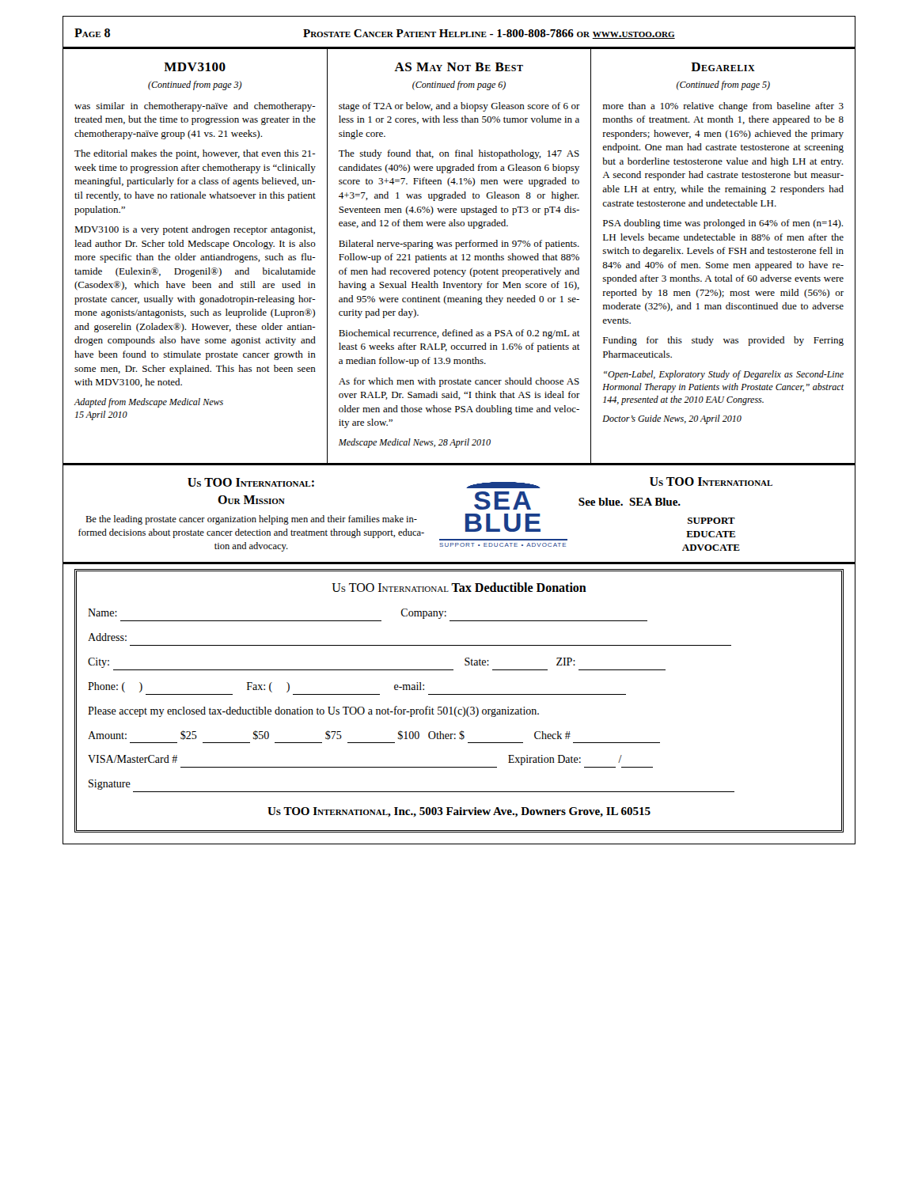Page 8
Prostate Cancer Patient Helpline - 1-800-808-7866 or www.ustoo.org
MDV3100
(Continued from page 3)
was similar in chemotherapy-naïve and chemotherapy-treated men, but the time to progression was greater in the chemotherapy-naïve group (41 vs. 21 weeks).
The editorial makes the point, however, that even this 21-week time to progression after chemotherapy is “clinically meaningful, particularly for a class of agents believed, until recently, to have no rationale whatsoever in this patient population.”
MDV3100 is a very potent androgen receptor antagonist, lead author Dr. Scher told Medscape Oncology. It is also more specific than the older antiandrogens, such as flutamide (Eulexin®, Drogenil®) and bicalutamide (Casodex®), which have been and still are used in prostate cancer, usually with gonadotropin-releasing hormone agonists/antagonists, such as leuprolide (Lupron®) and goserelin (Zoladex®). However, these older antiandrogen compounds also have some agonist activity and have been found to stimulate prostate cancer growth in some men, Dr. Scher explained. This has not been seen with MDV3100, he noted.
Adapted from Medscape Medical News
15 April 2010
AS May Not Be Best
(Continued from page 6)
stage of T2A or below, and a biopsy Gleason score of 6 or less in 1 or 2 cores, with less than 50% tumor volume in a single core.
The study found that, on final histopathology, 147 AS candidates (40%) were upgraded from a Gleason 6 biopsy score to 3+4=7. Fifteen (4.1%) men were upgraded to 4+3=7, and 1 was upgraded to Gleason 8 or higher. Seventeen men (4.6%) were upstaged to pT3 or pT4 disease, and 12 of them were also upgraded.
Bilateral nerve-sparing was performed in 97% of patients. Follow-up of 221 patients at 12 months showed that 88% of men had recovered potency (potent preoperatively and having a Sexual Health Inventory for Men score of 16), and 95% were continent (meaning they needed 0 or 1 security pad per day).
Biochemical recurrence, defined as a PSA of 0.2 ng/mL at least 6 weeks after RALP, occurred in 1.6% of patients at a median follow-up of 13.9 months.
As for which men with prostate cancer should choose AS over RALP, Dr. Samadi said, “I think that AS is ideal for older men and those whose PSA doubling time and velocity are slow.”
Medscape Medical News, 28 April 2010
Degarelix
(Continued from page 5)
more than a 10% relative change from baseline after 3 months of treatment. At month 1, there appeared to be 8 responders; however, 4 men (16%) achieved the primary endpoint. One man had castrate testosterone at screening but a borderline testosterone value and high LH at entry. A second responder had castrate testosterone but measurable LH at entry, while the remaining 2 responders had castrate testosterone and undetectable LH.
PSA doubling time was prolonged in 64% of men (n=14). LH levels became undetectable in 88% of men after the switch to degarelix. Levels of FSH and testosterone fell in 84% and 40% of men. Some men appeared to have responded after 3 months. A total of 60 adverse events were reported by 18 men (72%); most were mild (56%) or moderate (32%), and 1 man discontinued due to adverse events.
Funding for this study was provided by Ferring Pharmaceuticals.
“Open-Label, Exploratory Study of Degarelix as Second-Line Hormonal Therapy in Patients with Prostate Cancer,” abstract 144, presented at the 2010 EAU Congress.
Doctor’s Guide News, 20 April 2010
Us TOO International:
Our Mission
Be the leading prostate cancer organization helping men and their families make informed decisions about prostate cancer detection and treatment through support, education and advocacy.
SEA BLUE SUPPORT • EDUCATE • ADVOCATE
Us TOO International
See blue. SEA Blue.
SUPPORT
EDUCATE
ADVOCATE
Us TOO International Tax Deductible Donation
Name: Company:
Address:
City: State: ZIP:
Phone: ( ) Fax: ( ) e-mail:
Please accept my enclosed tax-deductible donation to Us TOO a not-for-profit 501(c)(3) organization.
Amount: $25 $50 $75 $100 Other: $ Check #
VISA/MasterCard # Expiration Date: /
Signature
Us TOO International, Inc., 5003 Fairview Ave., Downers Grove, IL 60515